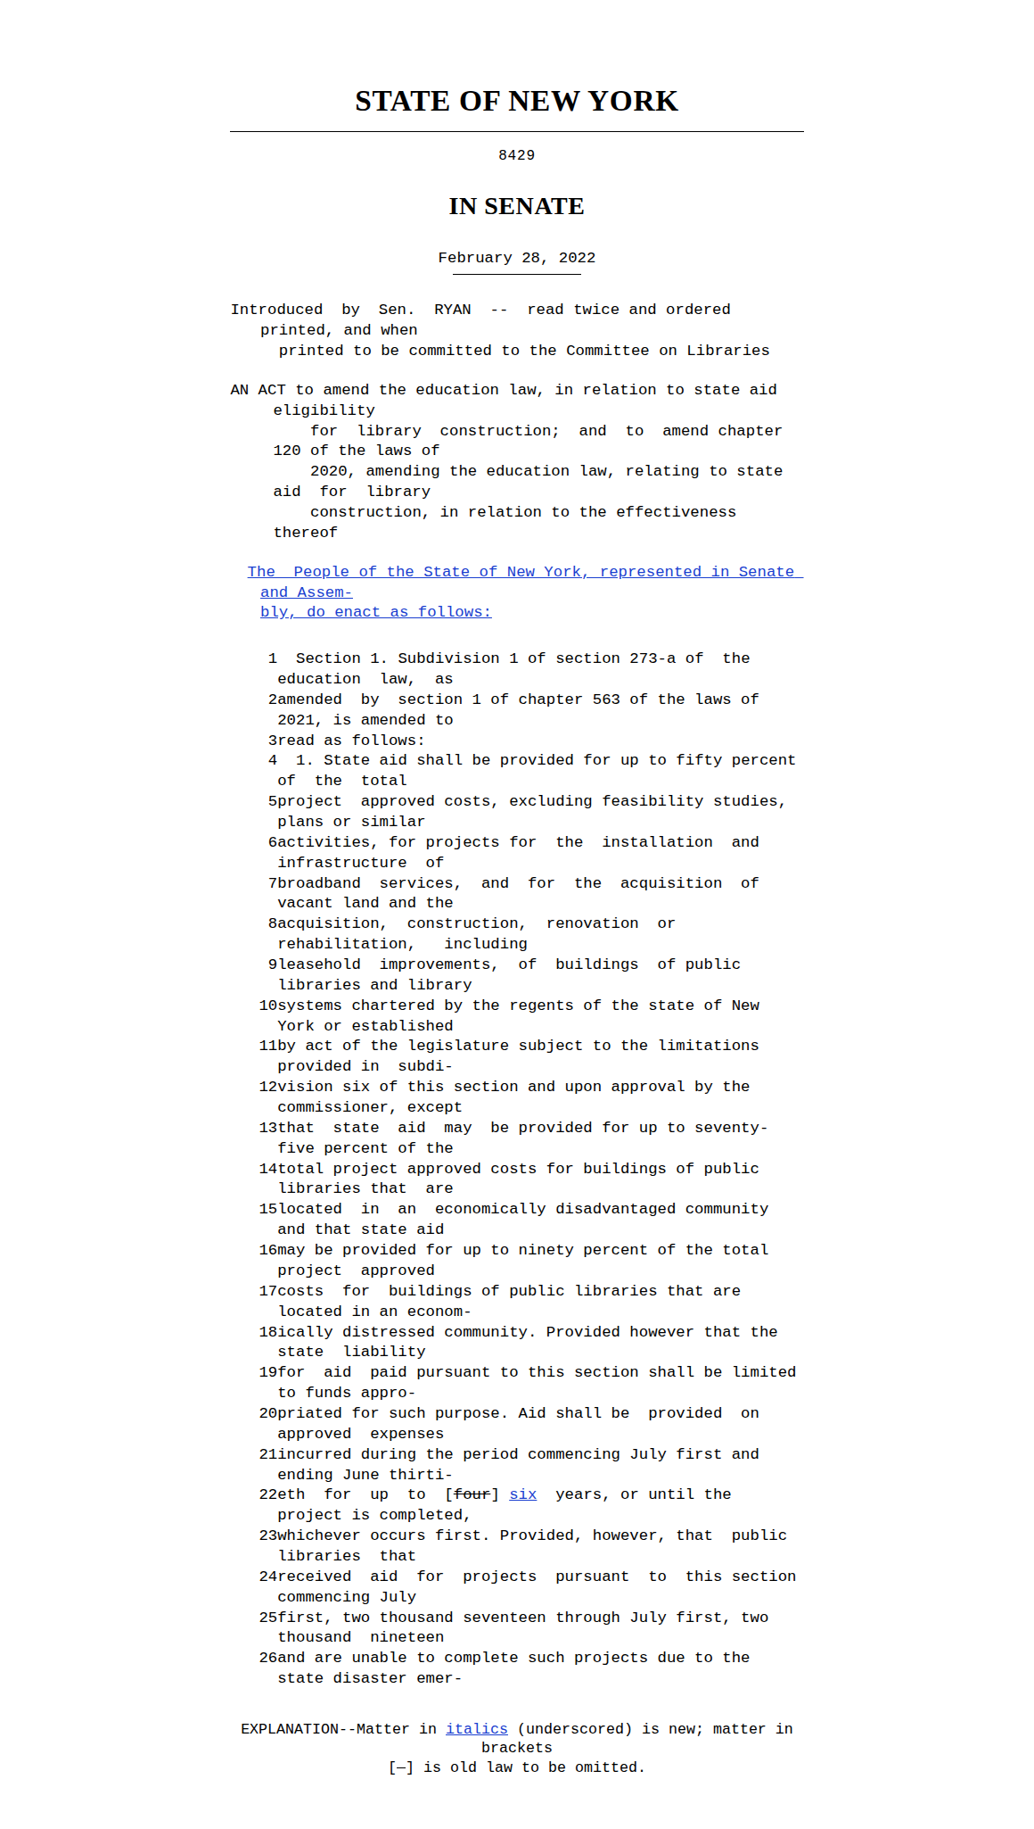STATE OF NEW YORK
8429
IN SENATE
February 28, 2022
Introduced by Sen. RYAN -- read twice and ordered printed, and when printed to be committed to the Committee on Libraries
AN ACT to amend the education law, in relation to state aid eligibility for library construction; and to amend chapter 120 of the laws of 2020, amending the education law, relating to state aid for library construction, in relation to the effectiveness thereof
The People of the State of New York, represented in Senate and Assem- bly, do enact as follows:
| 1 | Section 1. Subdivision 1 of section 273-a of the education law, as |
| 2 | amended by section 1 of chapter 563 of the laws of 2021, is amended to |
| 3 | read as follows: |
| 4 | 1. State aid shall be provided for up to fifty percent of the total |
| 5 | project approved costs, excluding feasibility studies, plans or similar |
| 6 | activities, for projects for the installation and infrastructure of |
| 7 | broadband services, and for the acquisition of vacant land and the |
| 8 | acquisition, construction, renovation or rehabilitation, including |
| 9 | leasehold improvements, of buildings of public libraries and library |
| 10 | systems chartered by the regents of the state of New York or established |
| 11 | by act of the legislature subject to the limitations provided in subdi- |
| 12 | vision six of this section and upon approval by the commissioner, except |
| 13 | that state aid may be provided for up to seventy-five percent of the |
| 14 | total project approved costs for buildings of public libraries that are |
| 15 | located in an economically disadvantaged community and that state aid |
| 16 | may be provided for up to ninety percent of the total project approved |
| 17 | costs for buildings of public libraries that are located in an econom- |
| 18 | ically distressed community. Provided however that the state liability |
| 19 | for aid paid pursuant to this section shall be limited to funds appro- |
| 20 | priated for such purpose. Aid shall be provided on approved expenses |
| 21 | incurred during the period commencing July first and ending June thirti- |
| 22 | eth for up to [ four ] six years, or until the project is completed, |
| 23 | whichever occurs first. Provided, however, that public libraries that |
| 24 | received aid for projects pursuant to this section commencing July |
| 25 | first, two thousand seventeen through July first, two thousand nineteen |
| 26 | and are unable to complete such projects due to the state disaster emer- |
EXPLANATION--Matter in italics (underscored) is new; matter in brackets
[ ] is old law to be omitted.